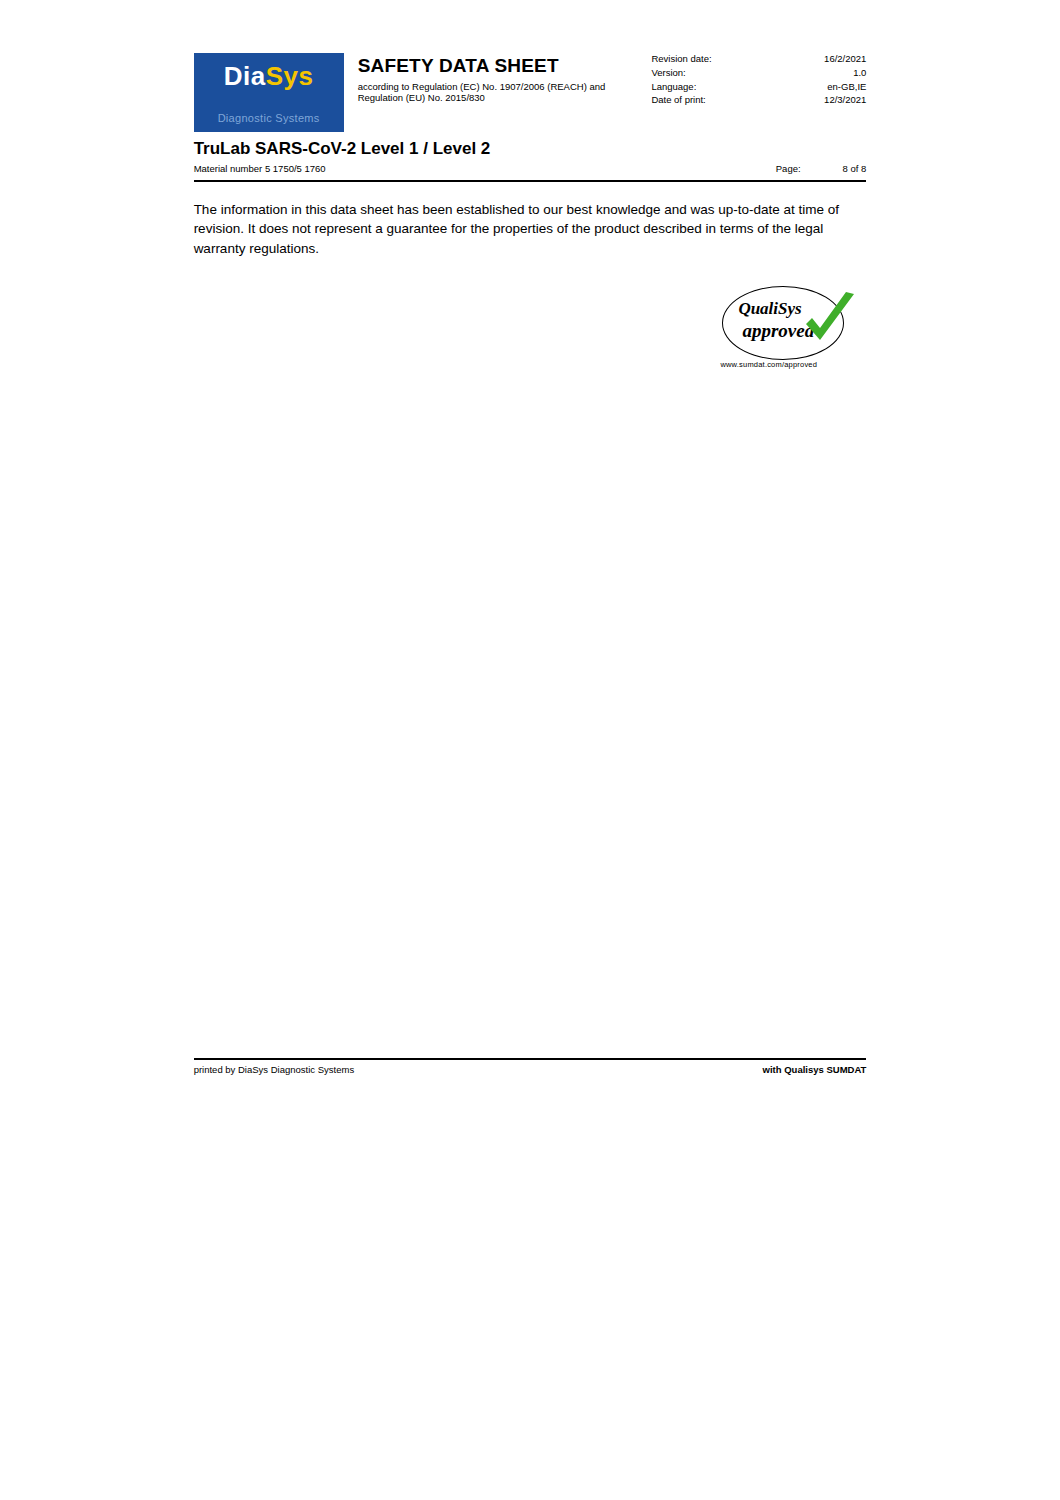Dia Sys
Diagnostic Systems
SAFETY DATA SHEET
according to Regulation (EC) No. 1907/2006 (REACH) and Regulation (EU) No. 2015/830
| Revision date: | 16/2/2021 |
| Version: | 1.0 |
| Language: | en-GB,IE |
| Date of print: | 12/3/2021 |
TruLab SARS-CoV-2 Level 1 / Level 2
Material number 5 1750/5 1760
Page: 8 of 8
The information in this data sheet has been established to our best knowledge and was up-to-date at time of revision. It does not represent a guarantee for the properties of the product described in terms of the legal warranty regulations.
QualiSys
approved
www.sumdat.com/approved
printed by DiaSys Diagnostic Systems
with Qualisys SUMDAT